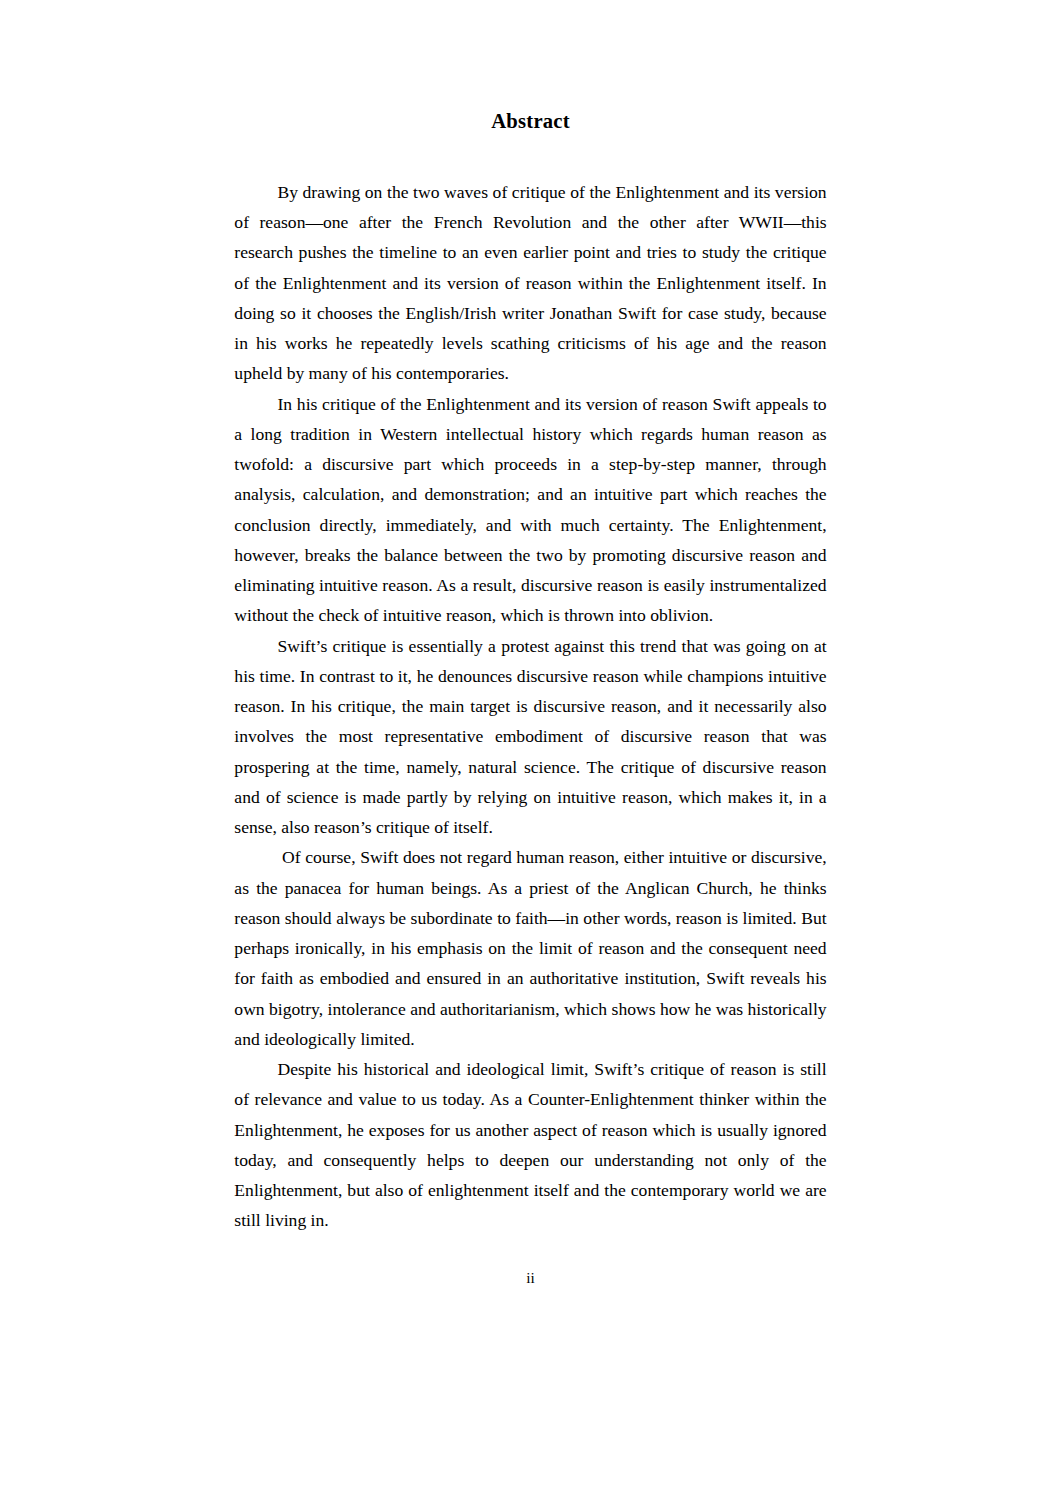Abstract
By drawing on the two waves of critique of the Enlightenment and its version of reason—one after the French Revolution and the other after WWII—this research pushes the timeline to an even earlier point and tries to study the critique of the Enlightenment and its version of reason within the Enlightenment itself. In doing so it chooses the English/Irish writer Jonathan Swift for case study, because in his works he repeatedly levels scathing criticisms of his age and the reason upheld by many of his contemporaries.
In his critique of the Enlightenment and its version of reason Swift appeals to a long tradition in Western intellectual history which regards human reason as twofold: a discursive part which proceeds in a step-by-step manner, through analysis, calculation, and demonstration; and an intuitive part which reaches the conclusion directly, immediately, and with much certainty. The Enlightenment, however, breaks the balance between the two by promoting discursive reason and eliminating intuitive reason. As a result, discursive reason is easily instrumentalized without the check of intuitive reason, which is thrown into oblivion.
Swift’s critique is essentially a protest against this trend that was going on at his time. In contrast to it, he denounces discursive reason while champions intuitive reason. In his critique, the main target is discursive reason, and it necessarily also involves the most representative embodiment of discursive reason that was prospering at the time, namely, natural science. The critique of discursive reason and of science is made partly by relying on intuitive reason, which makes it, in a sense, also reason’s critique of itself.
Of course, Swift does not regard human reason, either intuitive or discursive, as the panacea for human beings. As a priest of the Anglican Church, he thinks reason should always be subordinate to faith—in other words, reason is limited. But perhaps ironically, in his emphasis on the limit of reason and the consequent need for faith as embodied and ensured in an authoritative institution, Swift reveals his own bigotry, intolerance and authoritarianism, which shows how he was historically and ideologically limited.
Despite his historical and ideological limit, Swift’s critique of reason is still of relevance and value to us today. As a Counter-Enlightenment thinker within the Enlightenment, he exposes for us another aspect of reason which is usually ignored today, and consequently helps to deepen our understanding not only of the Enlightenment, but also of enlightenment itself and the contemporary world we are still living in.
ii